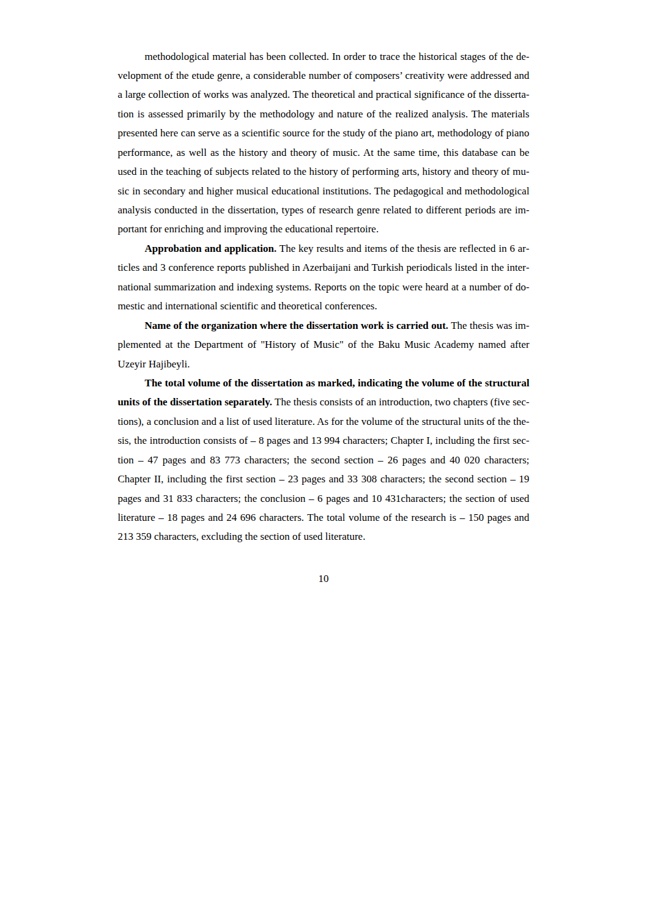methodological material has been collected. In order to trace the historical stages of the development of the etude genre, a considerable number of composers’ creativity were addressed and a large collection of works was analyzed. The theoretical and practical significance of the dissertation is assessed primarily by the methodology and nature of the realized analysis. The materials presented here can serve as a scientific source for the study of the piano art, methodology of piano performance, as well as the history and theory of music. At the same time, this database can be used in the teaching of subjects related to the history of performing arts, history and theory of music in secondary and higher musical educational institutions. The pedagogical and methodological analysis conducted in the dissertation, types of research genre related to different periods are important for enriching and improving the educational repertoire.
Approbation and application. The key results and items of the thesis are reflected in 6 articles and 3 conference reports published in Azerbaijani and Turkish periodicals listed in the international summarization and indexing systems. Reports on the topic were heard at a number of domestic and international scientific and theoretical conferences.
Name of the organization where the dissertation work is carried out. The thesis was implemented at the Department of "History of Music" of the Baku Music Academy named after Uzeyir Hajibeyli.
The total volume of the dissertation as marked, indicating the volume of the structural units of the dissertation separately. The thesis consists of an introduction, two chapters (five sections), a conclusion and a list of used literature. As for the volume of the structural units of the thesis, the introduction consists of – 8 pages and 13 994 characters; Chapter I, including the first section – 47 pages and 83 773 characters; the second section – 26 pages and 40 020 characters; Chapter II, including the first section – 23 pages and 33 308 characters; the second section – 19 pages and 31 833 characters; the conclusion – 6 pages and 10 431characters; the section of used literature – 18 pages and 24 696 characters. The total volume of the research is – 150 pages and 213 359 characters, excluding the section of used literature.
10